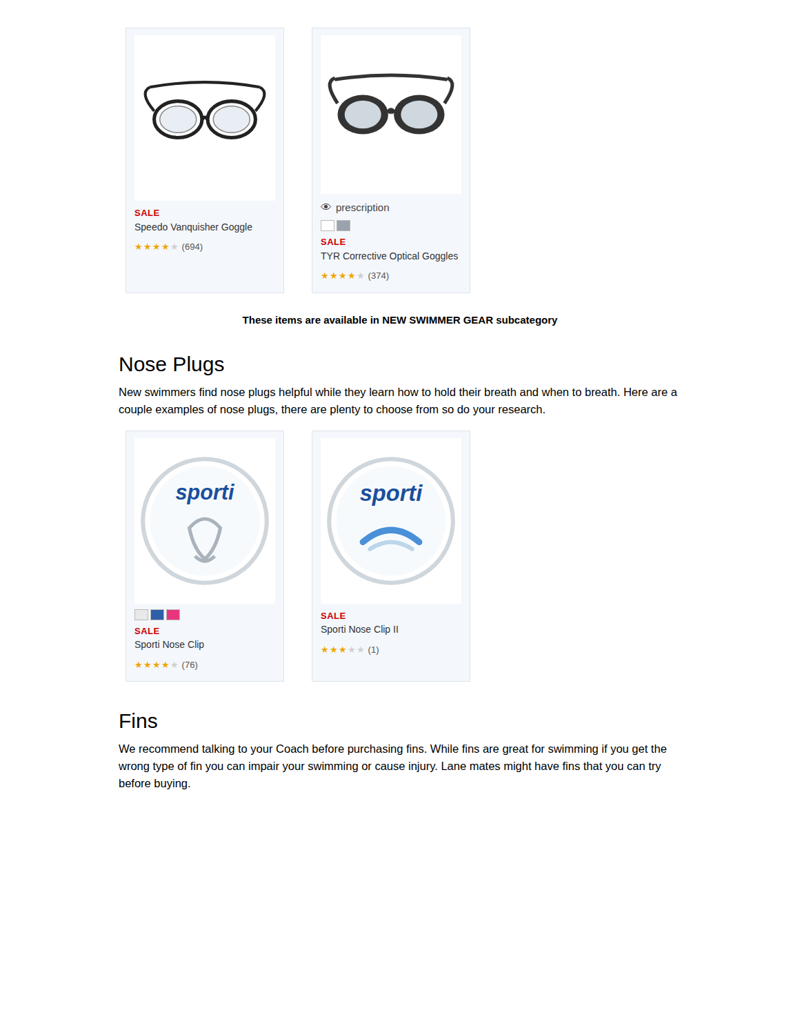SALE
Speedo Vanquisher Goggle
★★★★★ (694)
👁 prescription
SALE
TYR Corrective Optical Goggles
★★★★★ (374)
These items are available in NEW SWIMMER GEAR subcategory
Nose Plugs
New swimmers find nose plugs helpful while they learn how to hold their breath and when to breath. Here are a couple examples of nose plugs, there are plenty to choose from so do your research.
SALE
Sporti Nose Clip
★★★★★ (76)
SALE
Sporti Nose Clip II
★★★★★ (1)
Fins
We recommend talking to your Coach before purchasing fins. While fins are great for swimming if you get the wrong type of fin you can impair your swimming or cause injury. Lane mates might have fins that you can try before buying.